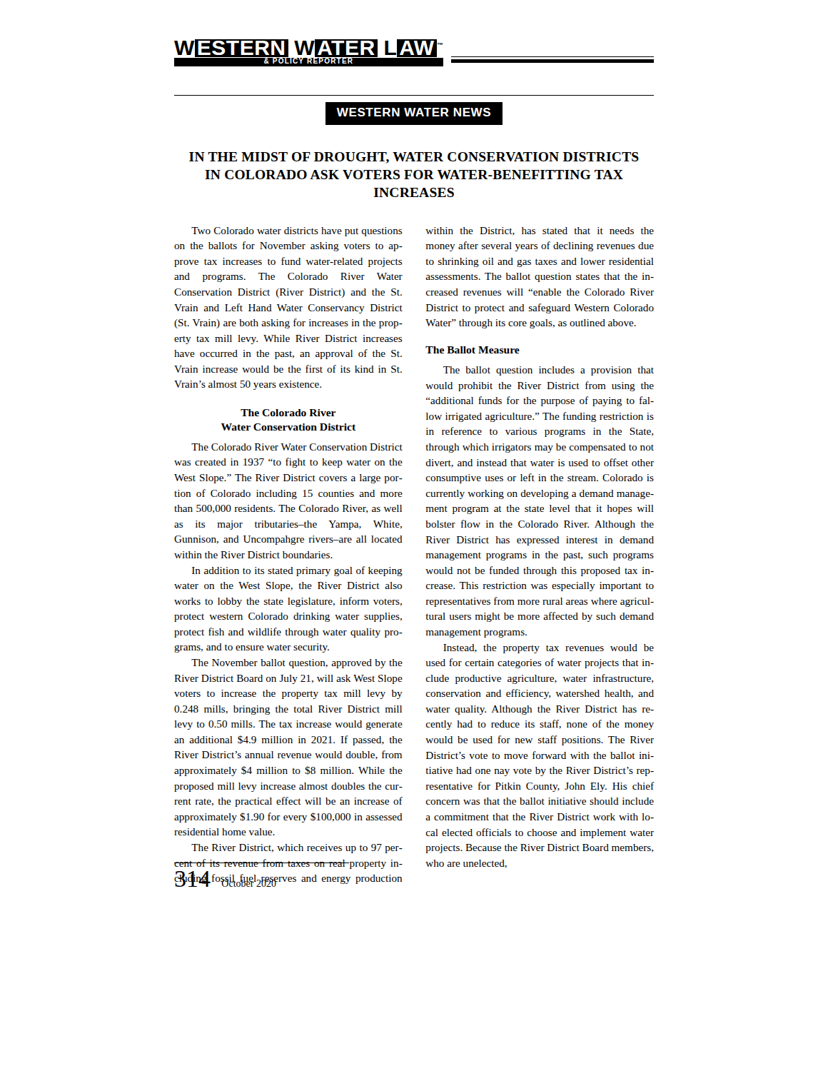WESTERN WATER LAW™
& POLICY REPORTER
WESTERN WATER NEWS
In the Midst of Drought, Water Conservation Districts in Colorado Ask Voters for Water-Benefitting Tax Increases
Two Colorado water districts have put questions on the ballots for November asking voters to approve tax increases to fund water-related projects and programs. The Colorado River Water Conservation District (River District) and the St. Vrain and Left Hand Water Conservancy District (St. Vrain) are both asking for increases in the property tax mill levy. While River District increases have occurred in the past, an approval of the St. Vrain increase would be the first of its kind in St. Vrain’s almost 50 years existence.
The Colorado River
Water Conservation District
The Colorado River Water Conservation District was created in 1937 “to fight to keep water on the West Slope.” The River District covers a large portion of Colorado including 15 counties and more than 500,000 residents. The Colorado River, as well as its major tributaries–the Yampa, White, Gunnison, and Uncompahgre rivers–are all located within the River District boundaries.
In addition to its stated primary goal of keeping water on the West Slope, the River District also works to lobby the state legislature, inform voters, protect western Colorado drinking water supplies, protect fish and wildlife through water quality programs, and to ensure water security.
The November ballot question, approved by the River District Board on July 21, will ask West Slope voters to increase the property tax mill levy by 0.248 mills, bringing the total River District mill levy to 0.50 mills. The tax increase would generate an additional $4.9 million in 2021. If passed, the River District’s annual revenue would double, from approximately $4 million to $8 million. While the proposed mill levy increase almost doubles the current rate, the practical effect will be an increase of approximately $1.90 for every $100,000 in assessed residential home value.
The River District, which receives up to 97 percent of its revenue from taxes on real property including fossil fuel reserves and energy production within the District, has stated that it needs the money after several years of declining revenues due to shrinking oil and gas taxes and lower residential assessments. The ballot question states that the increased revenues will “enable the Colorado River District to protect and safeguard Western Colorado Water” through its core goals, as outlined above.
The Ballot Measure
The ballot question includes a provision that would prohibit the River District from using the “additional funds for the purpose of paying to fallow irrigated agriculture.” The funding restriction is in reference to various programs in the State, through which irrigators may be compensated to not divert, and instead that water is used to offset other consumptive uses or left in the stream. Colorado is currently working on developing a demand management program at the state level that it hopes will bolster flow in the Colorado River. Although the River District has expressed interest in demand management programs in the past, such programs would not be funded through this proposed tax increase. This restriction was especially important to representatives from more rural areas where agricultural users might be more affected by such demand management programs.
Instead, the property tax revenues would be used for certain categories of water projects that include productive agriculture, water infrastructure, conservation and efficiency, watershed health, and water quality. Although the River District has recently had to reduce its staff, none of the money would be used for new staff positions. The River District’s vote to move forward with the ballot initiative had one nay vote by the River District’s representative for Pitkin County, John Ely. His chief concern was that the ballot initiative should include a commitment that the River District work with local elected officials to choose and implement water projects. Because the River District Board members, who are unelected,
314 October 2020